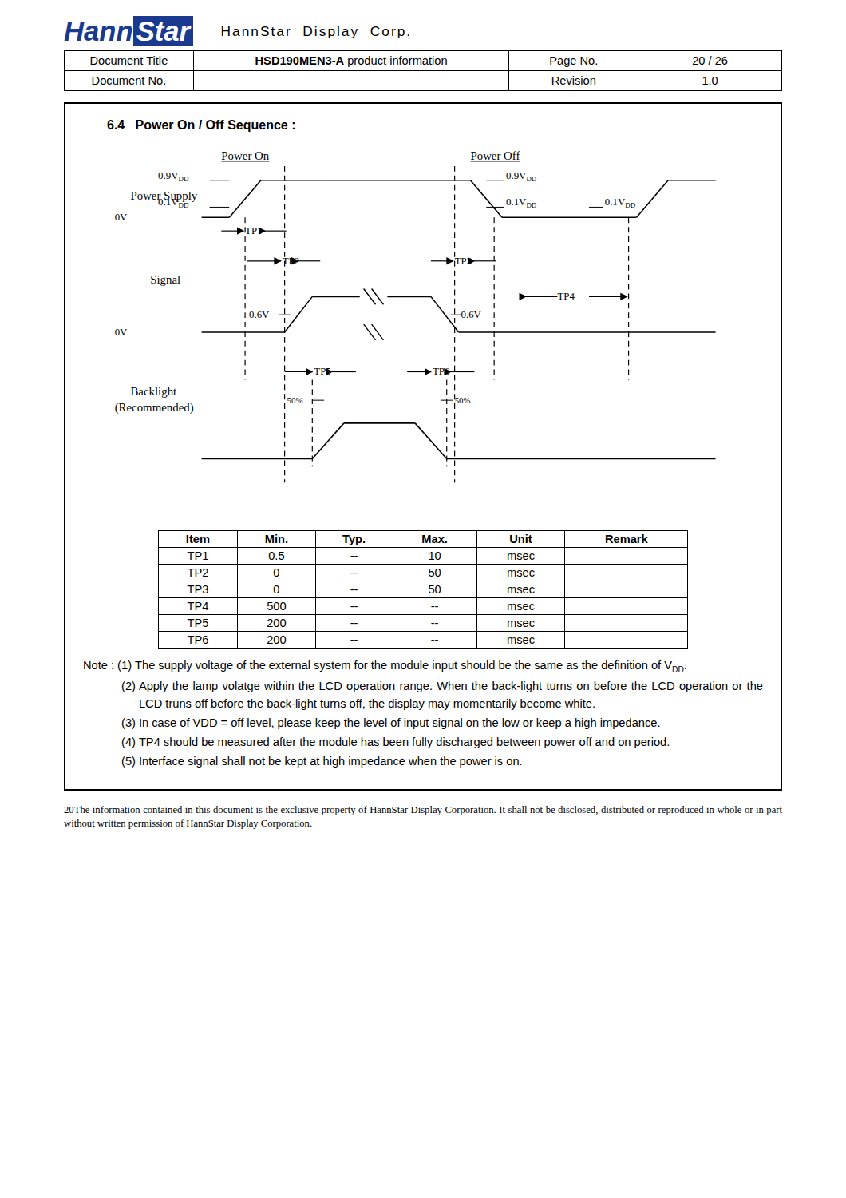Hann Star HannStar Display Corp.
| Document Title | HSD190MEN3-A product information | Page No. | 20 / 26 |
| Document No. | | Revision | 1.0 |
6.4 Power On / Off Sequence :
Power On Power Off Power Supply 0.9VDD 0.1VDD 0V 0.9VDD 0.1VDD 0.1VDD TP1 TP2 TP3 Signal 0.6V 0.6V 0V TP4 TP5 TP6 Backlight (Recommended) 50% 50%
| Item | Min. | Typ. | Max. | Unit | Remark |
| --- | --- | --- | --- | --- | --- |
| TP1 | 0.5 | -- | 10 | msec | |
| TP2 | 0 | -- | 50 | msec | |
| TP3 | 0 | -- | 50 | msec | |
| TP4 | 500 | -- | -- | msec | |
| TP5 | 200 | -- | -- | msec | |
| TP6 | 200 | -- | -- | msec | |
Note : (1) The supply voltage of the external system for the module input should be the same as the definition of VDD.
(2) Apply the lamp volatge within the LCD operation range. When the back-light turns on before the LCD operation or the LCD truns off before the back-light turns off, the display may momentarily become white.
(3) In case of VDD = off level, please keep the level of input signal on the low or keep a high impedance.
(4) TP4 should be measured after the module has been fully discharged between power off and on period.
(5) Interface signal shall not be kept at high impedance when the power is on.
20The information contained in this document is the exclusive property of HannStar Display Corporation. It shall not be disclosed, distributed or reproduced in whole or in part without written permission of HannStar Display Corporation.